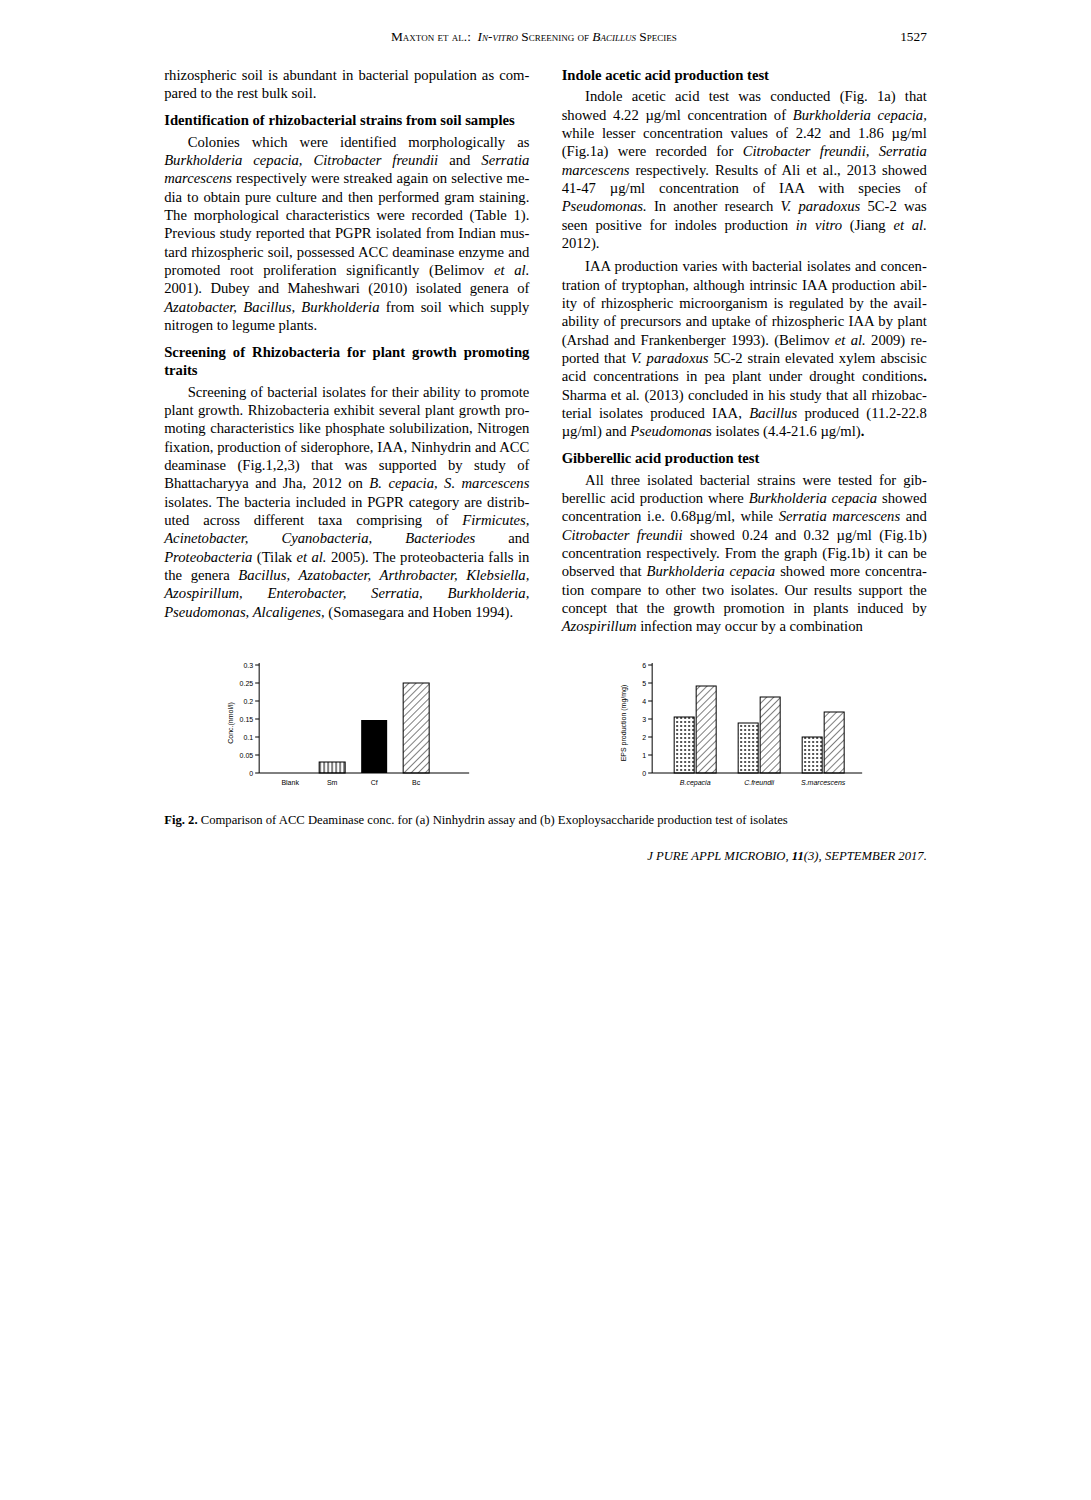Maxton et al.: In-vitro Screening of Bacillus Species 1527
rhizospheric soil is abundant in bacterial population as compared to the rest bulk soil.
Identification of rhizobacterial strains from soil samples
Colonies which were identified morphologically as Burkholderia cepacia, Citrobacter freundii and Serratia marcescens respectively were streaked again on selective media to obtain pure culture and then performed gram staining. The morphological characteristics were recorded (Table 1). Previous study reported that PGPR isolated from Indian mustard rhizospheric soil, possessed ACC deaminase enzyme and promoted root proliferation significantly (Belimov et al. 2001). Dubey and Maheshwari (2010) isolated genera of Azatobacter, Bacillus, Burkholderia from soil which supply nitrogen to legume plants.
Screening of Rhizobacteria for plant growth promoting traits
Screening of bacterial isolates for their ability to promote plant growth. Rhizobacteria exhibit several plant growth promoting characteristics like phosphate solubilization, Nitrogen fixation, production of siderophore, IAA, Ninhydrin and ACC deaminase (Fig.1,2,3) that was supported by study of Bhattacharyya and Jha, 2012 on B. cepacia, S. marcescens isolates. The bacteria included in PGPR category are distributed across different taxa comprising of Firmicutes, Acinetobacter, Cyanobacteria, Bacteriodes and Proteobacteria (Tilak et al. 2005). The proteobacteria falls in the genera Bacillus, Azatobacter, Arthrobacter, Klebsiella, Azospirillum, Enterobacter, Serratia, Burkholderia, Pseudomonas, Alcaligenes, (Somasegara and Hoben 1994).
Indole acetic acid production test
Indole acetic acid test was conducted (Fig. 1a) that showed 4.22 µg/ml concentration of Burkholderia cepacia, while lesser concentration values of 2.42 and 1.86 µg/ml (Fig.1a) were recorded for Citrobacter freundii, Serratia marcescens respectively. Results of Ali et al., 2013 showed 41-47 µg/ml concentration of IAA with species of Pseudomonas. In another research V. paradoxus 5C-2 was seen positive for indoles production in vitro (Jiang et al. 2012).
IAA production varies with bacterial isolates and concentration of tryptophan, although intrinsic IAA production ability of rhizospheric microorganism is regulated by the availability of precursors and uptake of rhizospheric IAA by plant (Arshad and Frankenberger 1993). (Belimov et al. 2009) reported that V. paradoxus 5C-2 strain elevated xylem abscisic acid concentrations in pea plant under drought conditions. Sharma et al. (2013) concluded in his study that all rhizobacterial isolates produced IAA, Bacillus produced (11.2-22.8 µg/ml) and Pseudomonas isolates (4.4-21.6 µg/ml).
Gibberellic acid production test
All three isolated bacterial strains were tested for gibberellic acid production where Burkholderia cepacia showed concentration i.e. 0.68µg/ml, while Serratia marcescens and Citrobacter freundii showed 0.24 and 0.32 µg/ml (Fig.1b) concentration respectively. From the graph (Fig.1b) it can be observed that Burkholderia cepacia showed more concentration compare to other two isolates. Our results support the concept that the growth promotion in plants induced by Azospirillum infection may occur by a combination
0 0.05 0.1 0.15 0.2 0.25 0.3 Conc.(nmol/l) Blank Sm Cf Bc
0 1 2 3 4 5 6 EPS production (mg/mg) B.cepacia C.freundii S.marcescens
Fig. 2. Comparison of ACC Deaminase conc. for (a) Ninhydrin assay and (b) Exoploysaccharide production test of isolates
J PURE APPL MICROBIO, 11(3), SEPTEMBER 2017.